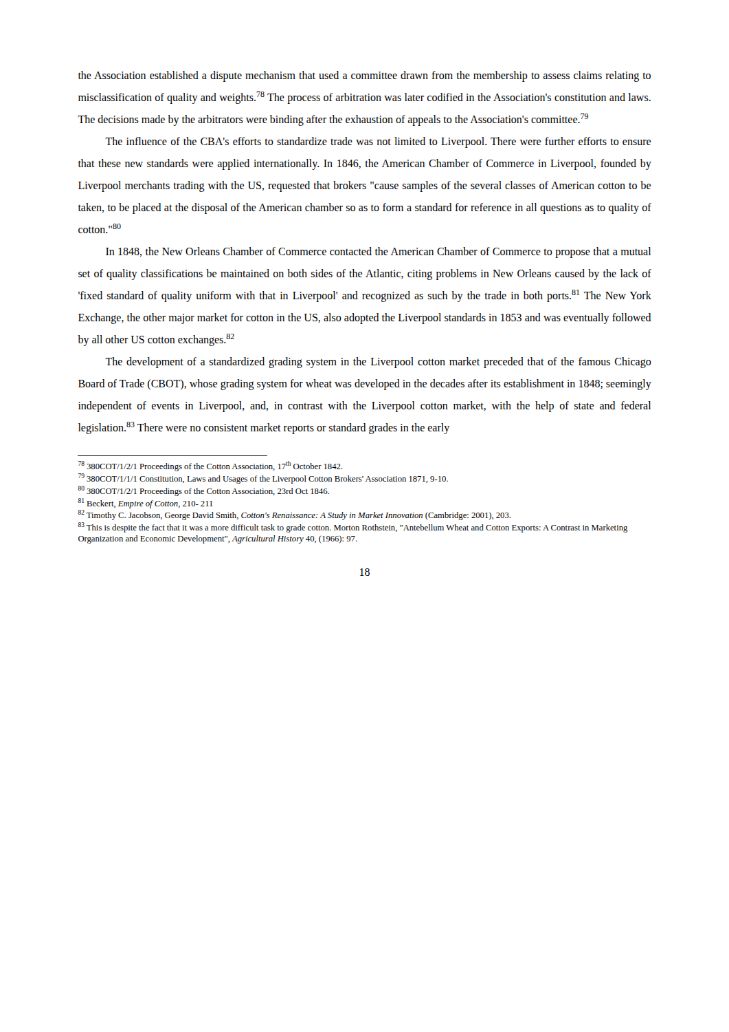the Association established a dispute mechanism that used a committee drawn from the membership to assess claims relating to misclassification of quality and weights.78 The process of arbitration was later codified in the Association's constitution and laws. The decisions made by the arbitrators were binding after the exhaustion of appeals to the Association's committee.79
The influence of the CBA's efforts to standardize trade was not limited to Liverpool. There were further efforts to ensure that these new standards were applied internationally. In 1846, the American Chamber of Commerce in Liverpool, founded by Liverpool merchants trading with the US, requested that brokers "cause samples of the several classes of American cotton to be taken, to be placed at the disposal of the American chamber so as to form a standard for reference in all questions as to quality of cotton."80
In 1848, the New Orleans Chamber of Commerce contacted the American Chamber of Commerce to propose that a mutual set of quality classifications be maintained on both sides of the Atlantic, citing problems in New Orleans caused by the lack of 'fixed standard of quality uniform with that in Liverpool' and recognized as such by the trade in both ports.81 The New York Exchange, the other major market for cotton in the US, also adopted the Liverpool standards in 1853 and was eventually followed by all other US cotton exchanges.82
The development of a standardized grading system in the Liverpool cotton market preceded that of the famous Chicago Board of Trade (CBOT), whose grading system for wheat was developed in the decades after its establishment in 1848; seemingly independent of events in Liverpool, and, in contrast with the Liverpool cotton market, with the help of state and federal legislation.83 There were no consistent market reports or standard grades in the early
78 380COT/1/2/1 Proceedings of the Cotton Association, 17th October 1842.
79 380COT/1/1/1 Constitution, Laws and Usages of the Liverpool Cotton Brokers' Association 1871, 9-10.
80 380COT/1/2/1 Proceedings of the Cotton Association, 23rd Oct 1846.
81 Beckert, Empire of Cotton, 210- 211
82 Timothy C. Jacobson, George David Smith, Cotton's Renaissance: A Study in Market Innovation (Cambridge: 2001), 203.
83 This is despite the fact that it was a more difficult task to grade cotton. Morton Rothstein, "Antebellum Wheat and Cotton Exports: A Contrast in Marketing Organization and Economic Development", Agricultural History 40, (1966): 97.
18